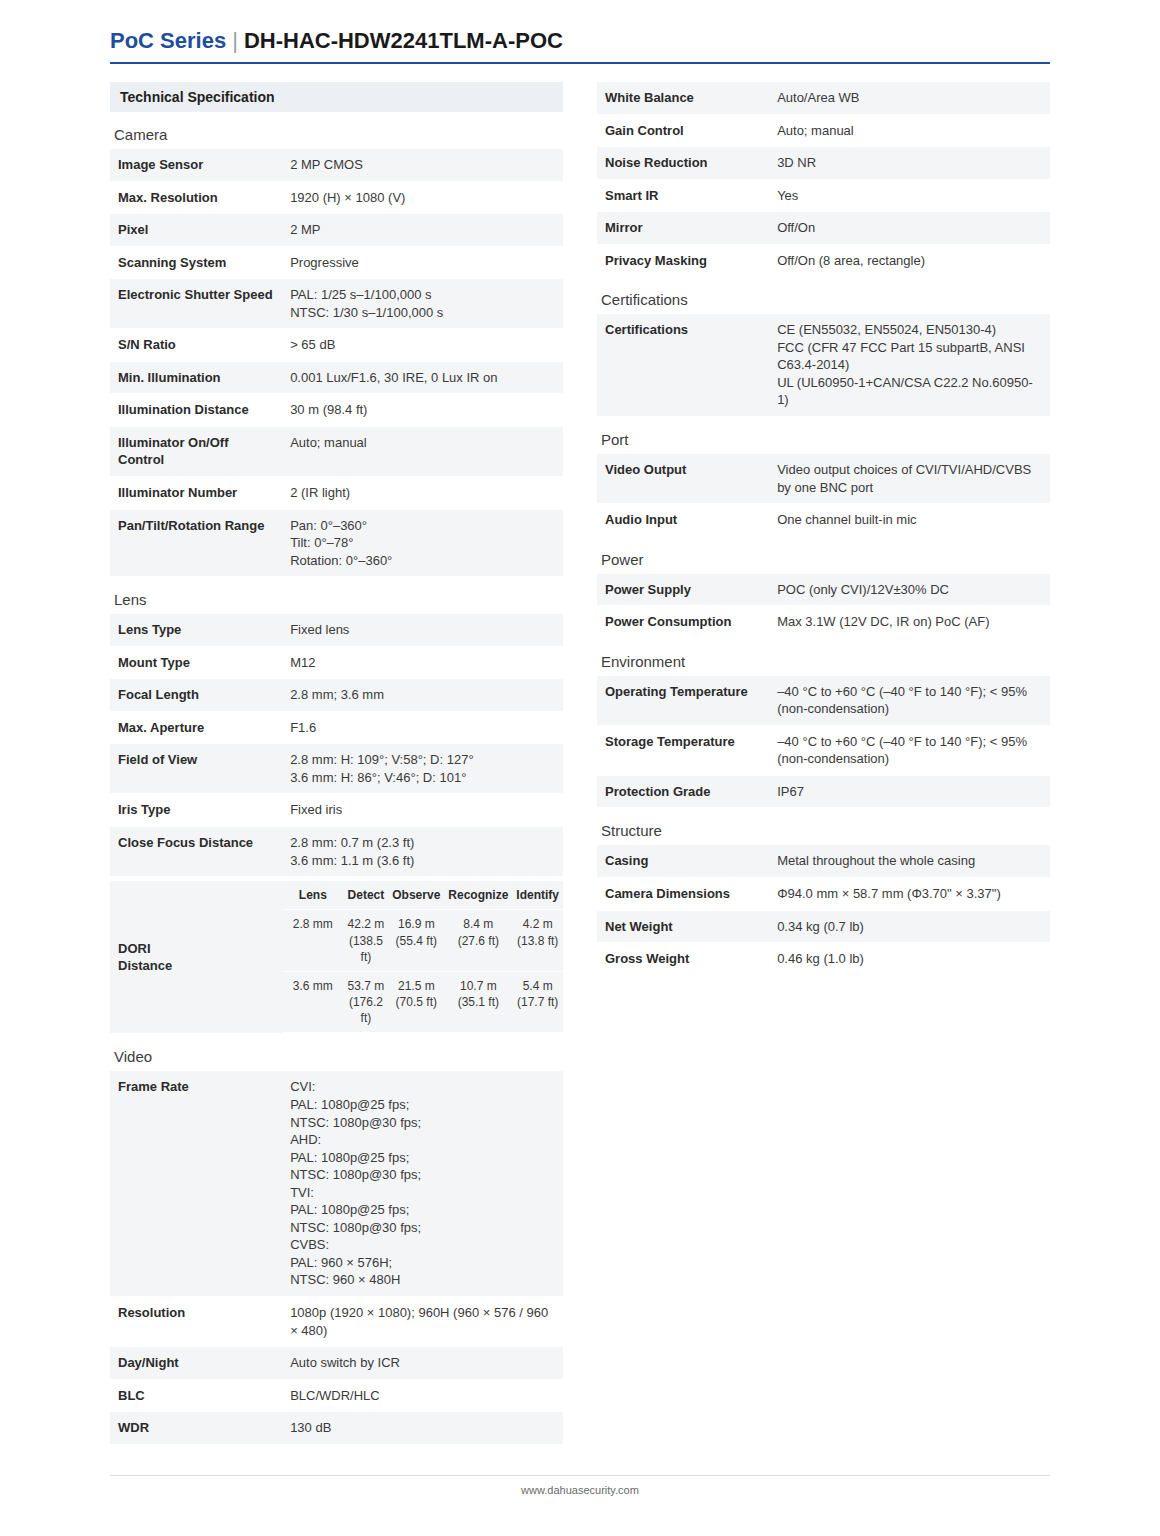PoC Series|DH-HAC-HDW2241TLM-A-POC
Technical Specification
Camera
| Image Sensor | 2 MP CMOS |
| Max. Resolution | 1920 (H) × 1080 (V) |
| Pixel | 2 MP |
| Scanning System | Progressive |
| Electronic Shutter Speed | PAL: 1/25 s–1/100,000 s NTSC: 1/30 s–1/100,000 s |
| S/N Ratio | > 65 dB |
| Min. Illumination | 0.001 Lux/F1.6, 30 IRE, 0 Lux IR on |
| Illumination Distance | 30 m (98.4 ft) |
| Illuminator On/Off Control | Auto; manual |
| Illuminator Number | 2 (IR light) |
| Pan/Tilt/Rotation Range | Pan: 0°–360° Tilt: 0°–78° Rotation: 0°–360° |
Lens
| Lens Type | Fixed lens |
| Mount Type | M12 |
| Focal Length | 2.8 mm; 3.6 mm |
| Max. Aperture | F1.6 |
| Field of View | 2.8 mm: H: 109°; V:58°; D: 127° 3.6 mm: H: 86°; V:46°; D: 101° |
| Iris Type | Fixed iris |
| Close Focus Distance | 2.8 mm: 0.7 m (2.3 ft) 3.6 mm: 1.1 m (3.6 ft) |
| DORI Distance | / Lens / Detect / Observe / Recognize / Identify / / --- / --- / --- / --- / --- / / 2.8 mm / 42.2 m (138.5 ft) / 16.9 m (55.4 ft) / 8.4 m (27.6 ft) / 4.2 m (13.8 ft) / / 3.6 mm / 53.7 m (176.2 ft) / 21.5 m (70.5 ft) / 10.7 m (35.1 ft) / 5.4 m (17.7 ft) / |
Video
| Frame Rate | CVI: PAL: 1080p@25 fps; NTSC: 1080p@30 fps; AHD: PAL: 1080p@25 fps; NTSC: 1080p@30 fps; TVI: PAL: 1080p@25 fps; NTSC: 1080p@30 fps; CVBS: PAL: 960 × 576H; NTSC: 960 × 480H |
| Resolution | 1080p (1920 × 1080); 960H (960 × 576 / 960 × 480) |
| Day/Night | Auto switch by ICR |
| BLC | BLC/WDR/HLC |
| WDR | 130 dB |
| White Balance | Auto/Area WB |
| Gain Control | Auto; manual |
| Noise Reduction | 3D NR |
| Smart IR | Yes |
| Mirror | Off/On |
| Privacy Masking | Off/On (8 area, rectangle) |
Certifications
| Certifications | CE (EN55032, EN55024, EN50130-4) FCC (CFR 47 FCC Part 15 subpartB, ANSI C63.4-2014) UL (UL60950-1+CAN/CSA C22.2 No.60950-1) |
Port
| Video Output | Video output choices of CVI/TVI/AHD/CVBS by one BNC port |
| Audio Input | One channel built-in mic |
Power
| Power Supply | POC (only CVI)/12V±30% DC |
| Power Consumption | Max 3.1W (12V DC, IR on) PoC (AF) |
Environment
| Operating Temperature | –40 °C to +60 °C (–40 °F to 140 °F); < 95% (non-condensation) |
| Storage Temperature | –40 °C to +60 °C (–40 °F to 140 °F); < 95% (non-condensation) |
| Protection Grade | IP67 |
Structure
| Casing | Metal throughout the whole casing |
| Camera Dimensions | Φ94.0 mm × 58.7 mm (Φ3.70" × 3.37") |
| Net Weight | 0.34 kg (0.7 lb) |
| Gross Weight | 0.46 kg (1.0 lb) |
www.dahuasecurity.com